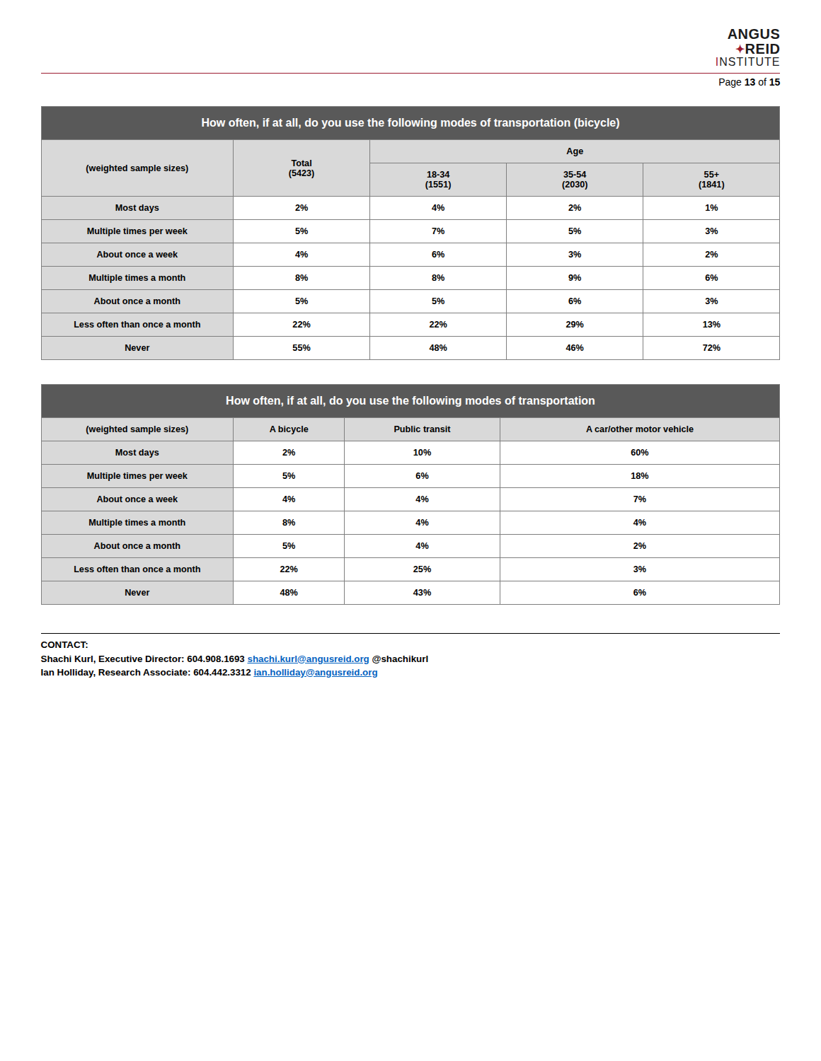ANGUS
✦REID
INSTITUTE
Page 13 of 15
How often, if at all, do you use the following modes of transportation (bicycle)
| (weighted sample sizes) | Total (5423) | Age |
| --- | --- | --- |
| 18-34 (1551) | 35-54 (2030) | 55+ (1841) |
| Most days | 2% | 4% | 2% | 1% |
| Multiple times per week | 5% | 7% | 5% | 3% |
| About once a week | 4% | 6% | 3% | 2% |
| Multiple times a month | 8% | 8% | 9% | 6% |
| About once a month | 5% | 5% | 6% | 3% |
| Less often than once a month | 22% | 22% | 29% | 13% |
| Never | 55% | 48% | 46% | 72% |
How often, if at all, do you use the following modes of transportation
| (weighted sample sizes) | A bicycle | Public transit | A car/other motor vehicle |
| --- | --- | --- | --- |
| Most days | 2% | 10% | 60% |
| Multiple times per week | 5% | 6% | 18% |
| About once a week | 4% | 4% | 7% |
| Multiple times a month | 8% | 4% | 4% |
| About once a month | 5% | 4% | 2% |
| Less often than once a month | 22% | 25% | 3% |
| Never | 48% | 43% | 6% |
CONTACT:
Shachi Kurl, Executive Director: 604.908.1693 shachi.kurl@angusreid.org @shachikurl
Ian Holliday, Research Associate: 604.442.3312 ian.holliday@angusreid.org